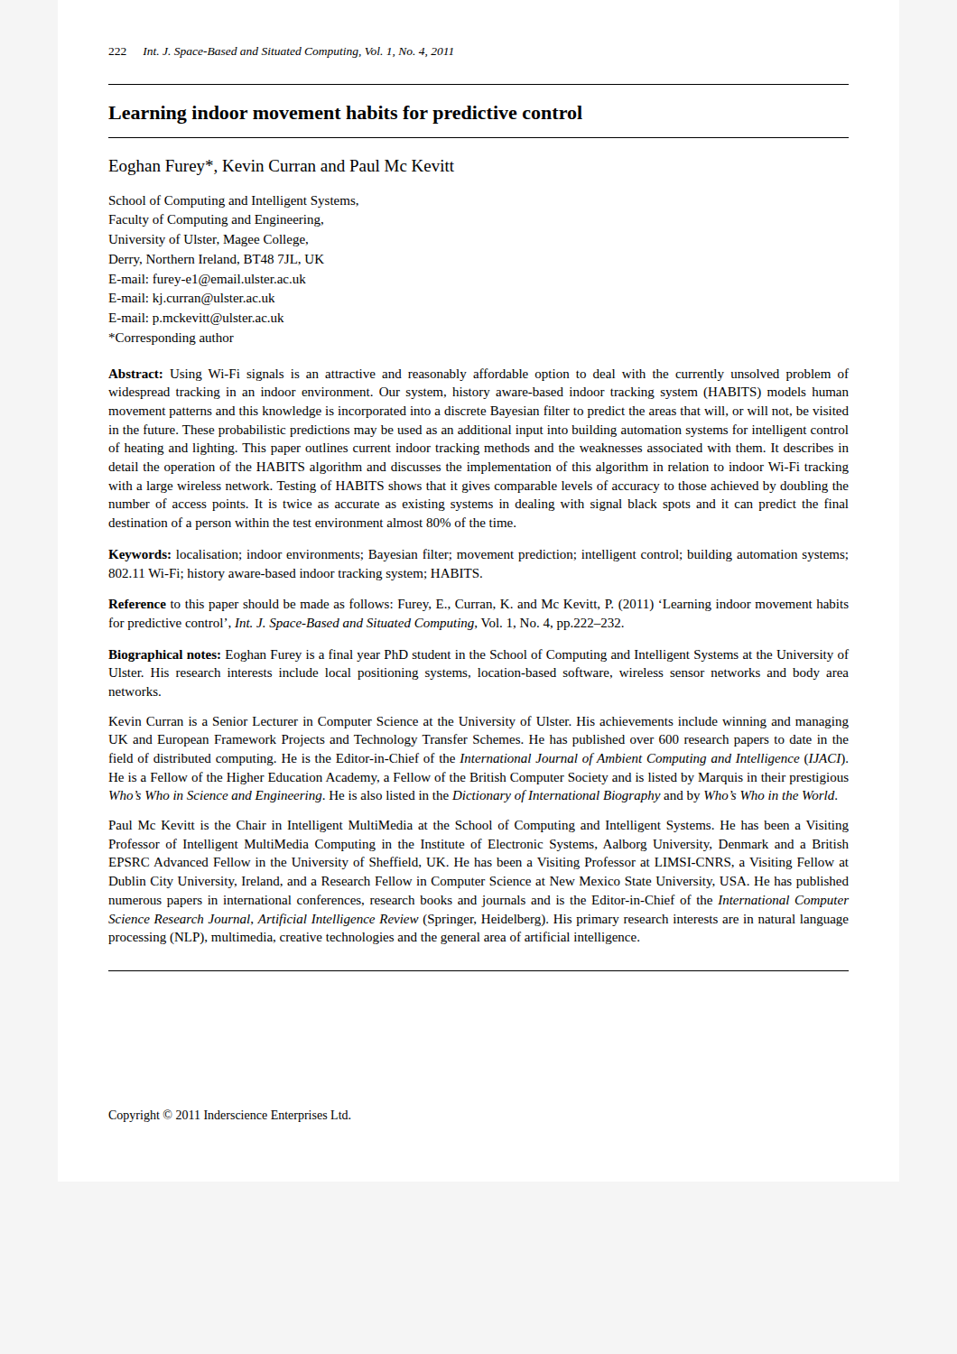222 Int. J. Space-Based and Situated Computing, Vol. 1, No. 4, 2011
Learning indoor movement habits for predictive control
Eoghan Furey*, Kevin Curran and Paul Mc Kevitt
School of Computing and Intelligent Systems,
Faculty of Computing and Engineering,
University of Ulster, Magee College,
Derry, Northern Ireland, BT48 7JL, UK
E-mail: furey-e1@email.ulster.ac.uk
E-mail: kj.curran@ulster.ac.uk
E-mail: p.mckevitt@ulster.ac.uk
*Corresponding author
Abstract: Using Wi-Fi signals is an attractive and reasonably affordable option to deal with the currently unsolved problem of widespread tracking in an indoor environment. Our system, history aware-based indoor tracking system (HABITS) models human movement patterns and this knowledge is incorporated into a discrete Bayesian filter to predict the areas that will, or will not, be visited in the future. These probabilistic predictions may be used as an additional input into building automation systems for intelligent control of heating and lighting. This paper outlines current indoor tracking methods and the weaknesses associated with them. It describes in detail the operation of the HABITS algorithm and discusses the implementation of this algorithm in relation to indoor Wi-Fi tracking with a large wireless network. Testing of HABITS shows that it gives comparable levels of accuracy to those achieved by doubling the number of access points. It is twice as accurate as existing systems in dealing with signal black spots and it can predict the final destination of a person within the test environment almost 80% of the time.
Keywords: localisation; indoor environments; Bayesian filter; movement prediction; intelligent control; building automation systems; 802.11 Wi-Fi; history aware-based indoor tracking system; HABITS.
Reference to this paper should be made as follows: Furey, E., Curran, K. and Mc Kevitt, P. (2011) ‘Learning indoor movement habits for predictive control’, Int. J. Space-Based and Situated Computing, Vol. 1, No. 4, pp.222–232.
Biographical notes: Eoghan Furey is a final year PhD student in the School of Computing and Intelligent Systems at the University of Ulster. His research interests include local positioning systems, location-based software, wireless sensor networks and body area networks.
Kevin Curran is a Senior Lecturer in Computer Science at the University of Ulster. His achievements include winning and managing UK and European Framework Projects and Technology Transfer Schemes. He has published over 600 research papers to date in the field of distributed computing. He is the Editor-in-Chief of the International Journal of Ambient Computing and Intelligence (IJACI). He is a Fellow of the Higher Education Academy, a Fellow of the British Computer Society and is listed by Marquis in their prestigious Who’s Who in Science and Engineering. He is also listed in the Dictionary of International Biography and by Who’s Who in the World.
Paul Mc Kevitt is the Chair in Intelligent MultiMedia at the School of Computing and Intelligent Systems. He has been a Visiting Professor of Intelligent MultiMedia Computing in the Institute of Electronic Systems, Aalborg University, Denmark and a British EPSRC Advanced Fellow in the University of Sheffield, UK. He has been a Visiting Professor at LIMSI-CNRS, a Visiting Fellow at Dublin City University, Ireland, and a Research Fellow in Computer Science at New Mexico State University, USA. He has published numerous papers in international conferences, research books and journals and is the Editor-in-Chief of the International Computer Science Research Journal, Artificial Intelligence Review (Springer, Heidelberg). His primary research interests are in natural language processing (NLP), multimedia, creative technologies and the general area of artificial intelligence.
Copyright © 2011 Inderscience Enterprises Ltd.